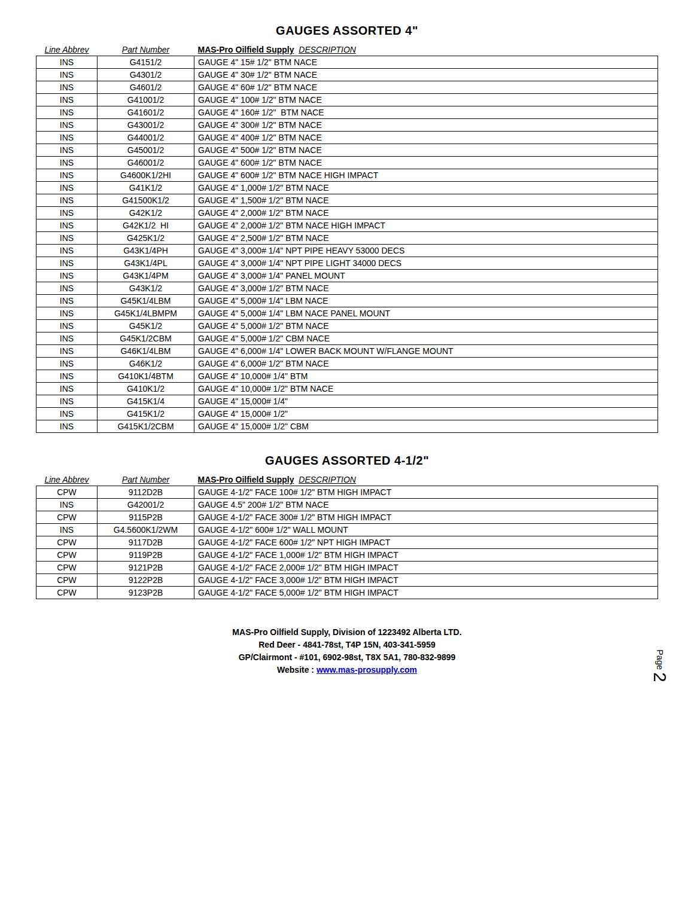GAUGES ASSORTED 4"
| Line Abbrev | Part Number | MAS-Pro Oilfield Supply DESCRIPTION |
| --- | --- | --- |
| INS | G4151/2 | GAUGE 4" 15# 1/2" BTM NACE |
| INS | G4301/2 | GAUGE 4" 30# 1/2" BTM NACE |
| INS | G4601/2 | GAUGE 4" 60# 1/2" BTM NACE |
| INS | G41001/2 | GAUGE 4" 100# 1/2" BTM NACE |
| INS | G41601/2 | GAUGE 4" 160# 1/2" BTM NACE |
| INS | G43001/2 | GAUGE 4" 300# 1/2" BTM NACE |
| INS | G44001/2 | GAUGE 4" 400# 1/2" BTM NACE |
| INS | G45001/2 | GAUGE 4" 500# 1/2" BTM NACE |
| INS | G46001/2 | GAUGE 4" 600# 1/2" BTM NACE |
| INS | G4600K1/2HI | GAUGE 4" 600# 1/2" BTM NACE HIGH IMPACT |
| INS | G41K1/2 | GAUGE 4" 1,000# 1/2" BTM NACE |
| INS | G41500K1/2 | GAUGE 4" 1,500# 1/2" BTM NACE |
| INS | G42K1/2 | GAUGE 4" 2,000# 1/2" BTM NACE |
| INS | G42K1/2 HI | GAUGE 4" 2,000# 1/2" BTM NACE HIGH IMPACT |
| INS | G425K1/2 | GAUGE 4" 2,500# 1/2" BTM NACE |
| INS | G43K1/4PH | GAUGE 4" 3,000# 1/4" NPT PIPE HEAVY 53000 DECS |
| INS | G43K1/4PL | GAUGE 4" 3,000# 1/4" NPT PIPE LIGHT 34000 DECS |
| INS | G43K1/4PM | GAUGE 4" 3,000# 1/4" PANEL MOUNT |
| INS | G43K1/2 | GAUGE 4" 3,000# 1/2" BTM NACE |
| INS | G45K1/4LBM | GAUGE 4" 5,000# 1/4" LBM NACE |
| INS | G45K1/4LBMPM | GAUGE 4" 5,000# 1/4" LBM NACE PANEL MOUNT |
| INS | G45K1/2 | GAUGE 4" 5,000# 1/2" BTM NACE |
| INS | G45K1/2CBM | GAUGE 4" 5,000# 1/2" CBM NACE |
| INS | G46K1/4LBM | GAUGE 4" 6,000# 1/4" LOWER BACK MOUNT W/FLANGE MOUNT |
| INS | G46K1/2 | GAUGE 4" 6,000# 1/2" BTM NACE |
| INS | G410K1/4BTM | GAUGE 4" 10,000# 1/4" BTM |
| INS | G410K1/2 | GAUGE 4" 10,000# 1/2" BTM NACE |
| INS | G415K1/4 | GAUGE 4" 15,000# 1/4" |
| INS | G415K1/2 | GAUGE 4" 15,000# 1/2" |
| INS | G415K1/2CBM | GAUGE 4" 15,000# 1/2" CBM |
GAUGES ASSORTED 4-1/2"
| Line Abbrev | Part Number | MAS-Pro Oilfield Supply DESCRIPTION |
| --- | --- | --- |
| CPW | 9112D2B | GAUGE 4-1/2" FACE 100# 1/2" BTM HIGH IMPACT |
| INS | G42001/2 | GAUGE 4.5" 200# 1/2" BTM NACE |
| CPW | 9115P2B | GAUGE 4-1/2" FACE 300# 1/2" BTM HIGH IMPACT |
| INS | G4.5600K1/2WM | GAUGE 4-1/2" 600# 1/2" WALL MOUNT |
| CPW | 9117D2B | GAUGE 4-1/2" FACE 600# 1/2" NPT HIGH IMPACT |
| CPW | 9119P2B | GAUGE 4-1/2" FACE 1,000# 1/2" BTM HIGH IMPACT |
| CPW | 9121P2B | GAUGE 4-1/2" FACE 2,000# 1/2" BTM HIGH IMPACT |
| CPW | 9122P2B | GAUGE 4-1/2" FACE 3,000# 1/2" BTM HIGH IMPACT |
| CPW | 9123P2B | GAUGE 4-1/2" FACE 5,000# 1/2" BTM HIGH IMPACT |
MAS-Pro Oilfield Supply, Division of 1223492 Alberta LTD.
Red Deer - 4841-78st, T4P 15N, 403-341-5959
GP/Clairmont - #101, 6902-98st, T8X 5A1, 780-832-9899
Website : www.mas-prosupply.com
Page 2